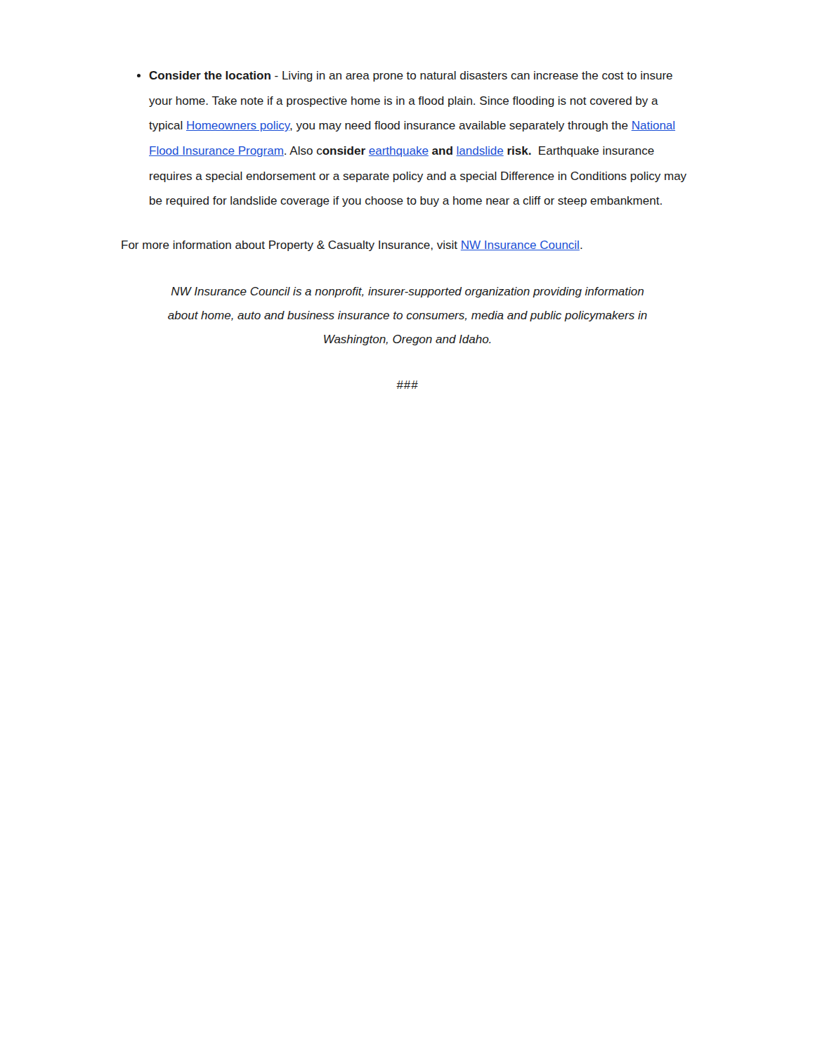Consider the location - Living in an area prone to natural disasters can increase the cost to insure your home. Take note if a prospective home is in a flood plain. Since flooding is not covered by a typical Homeowners policy, you may need flood insurance available separately through the National Flood Insurance Program. Also consider earthquake and landslide risk. Earthquake insurance requires a special endorsement or a separate policy and a special Difference in Conditions policy may be required for landslide coverage if you choose to buy a home near a cliff or steep embankment.
For more information about Property & Casualty Insurance, visit NW Insurance Council.
NW Insurance Council is a nonprofit, insurer-supported organization providing information about home, auto and business insurance to consumers, media and public policymakers in Washington, Oregon and Idaho.
###